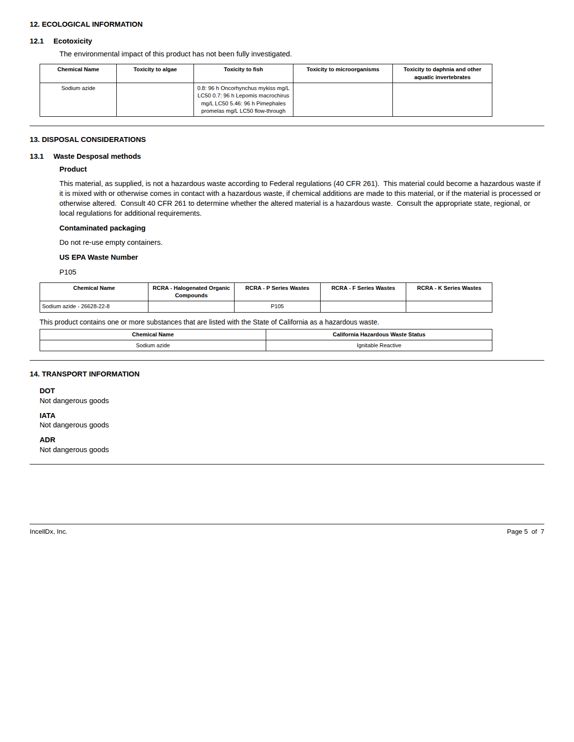12. ECOLOGICAL INFORMATION
12.1 Ecotoxicity
The environmental impact of this product has not been fully investigated.
| Chemical Name | Toxicity to algae | Toxicity to fish | Toxicity to microorganisms | Toxicity to daphnia and other aquatic invertebrates |
| --- | --- | --- | --- | --- |
| Sodium azide | | 0.8: 96 h Oncorhynchus mykiss mg/L LC50 0.7: 96 h Lepomis macrochirus mg/L LC50 5.46: 96 h Pimephales promelas mg/L LC50 flow-through | | |
13. DISPOSAL CONSIDERATIONS
13.1 Waste Desposal methods
Product
This material, as supplied, is not a hazardous waste according to Federal regulations (40 CFR 261). This material could become a hazardous waste if it is mixed with or otherwise comes in contact with a hazardous waste, if chemical additions are made to this material, or if the material is processed or otherwise altered. Consult 40 CFR 261 to determine whether the altered material is a hazardous waste. Consult the appropriate state, regional, or local regulations for additional requirements.
Contaminated packaging
Do not re-use empty containers.
US EPA Waste Number
P105
| Chemical Name | RCRA - Halogenated Organic Compounds | RCRA - P Series Wastes | RCRA - F Series Wastes | RCRA - K Series Wastes |
| --- | --- | --- | --- | --- |
| Sodium azide - 26628-22-8 | | P105 | | |
This product contains one or more substances that are listed with the State of California as a hazardous waste.
| Chemical Name | California Hazardous Waste Status |
| --- | --- |
| Sodium azide | Ignitable Reactive |
14. TRANSPORT INFORMATION
DOT
Not dangerous goods
IATA
Not dangerous goods
ADR
Not dangerous goods
IncellDx, Inc. Page 5 of 7